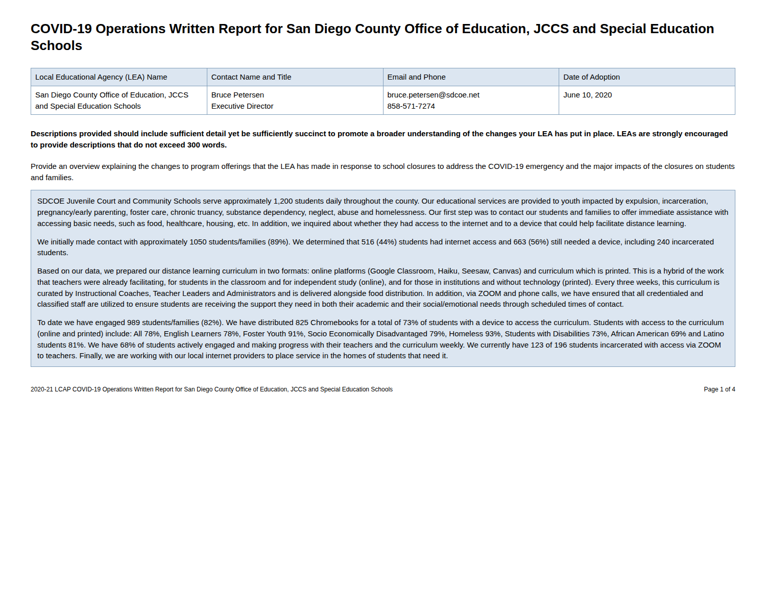COVID-19 Operations Written Report for San Diego County Office of Education, JCCS and Special Education Schools
| Local Educational Agency (LEA) Name | Contact Name and Title | Email and Phone | Date of Adoption |
| --- | --- | --- | --- |
| San Diego County Office of Education, JCCS and Special Education Schools | Bruce Petersen Executive Director | bruce.petersen@sdcoe.net 858-571-7274 | June 10, 2020 |
Descriptions provided should include sufficient detail yet be sufficiently succinct to promote a broader understanding of the changes your LEA has put in place. LEAs are strongly encouraged to provide descriptions that do not exceed 300 words.
Provide an overview explaining the changes to program offerings that the LEA has made in response to school closures to address the COVID-19 emergency and the major impacts of the closures on students and families.
SDCOE Juvenile Court and Community Schools serve approximately 1,200 students daily throughout the county. Our educational services are provided to youth impacted by expulsion, incarceration, pregnancy/early parenting, foster care, chronic truancy, substance dependency, neglect, abuse and homelessness. Our first step was to contact our students and families to offer immediate assistance with accessing basic needs, such as food, healthcare, housing, etc. In addition, we inquired about whether they had access to the internet and to a device that could help facilitate distance learning.
We initially made contact with approximately 1050 students/families (89%). We determined that 516 (44%) students had internet access and 663 (56%) still needed a device, including 240 incarcerated students.
Based on our data, we prepared our distance learning curriculum in two formats: online platforms (Google Classroom, Haiku, Seesaw, Canvas) and curriculum which is printed. This is a hybrid of the work that teachers were already facilitating, for students in the classroom and for independent study (online), and for those in institutions and without technology (printed). Every three weeks, this curriculum is curated by Instructional Coaches, Teacher Leaders and Administrators and is delivered alongside food distribution. In addition, via ZOOM and phone calls, we have ensured that all credentialed and classified staff are utilized to ensure students are receiving the support they need in both their academic and their social/emotional needs through scheduled times of contact.
To date we have engaged 989 students/families (82%). We have distributed 825 Chromebooks for a total of 73% of students with a device to access the curriculum. Students with access to the curriculum (online and printed) include: All 78%, English Learners 78%, Foster Youth 91%, Socio Economically Disadvantaged 79%, Homeless 93%, Students with Disabilities 73%, African American 69% and Latino students 81%. We have 68% of students actively engaged and making progress with their teachers and the curriculum weekly. We currently have 123 of 196 students incarcerated with access via ZOOM to teachers. Finally, we are working with our local internet providers to place service in the homes of students that need it.
2020-21 LCAP COVID-19 Operations Written Report for San Diego County Office of Education, JCCS and Special Education Schools Page 1 of 4